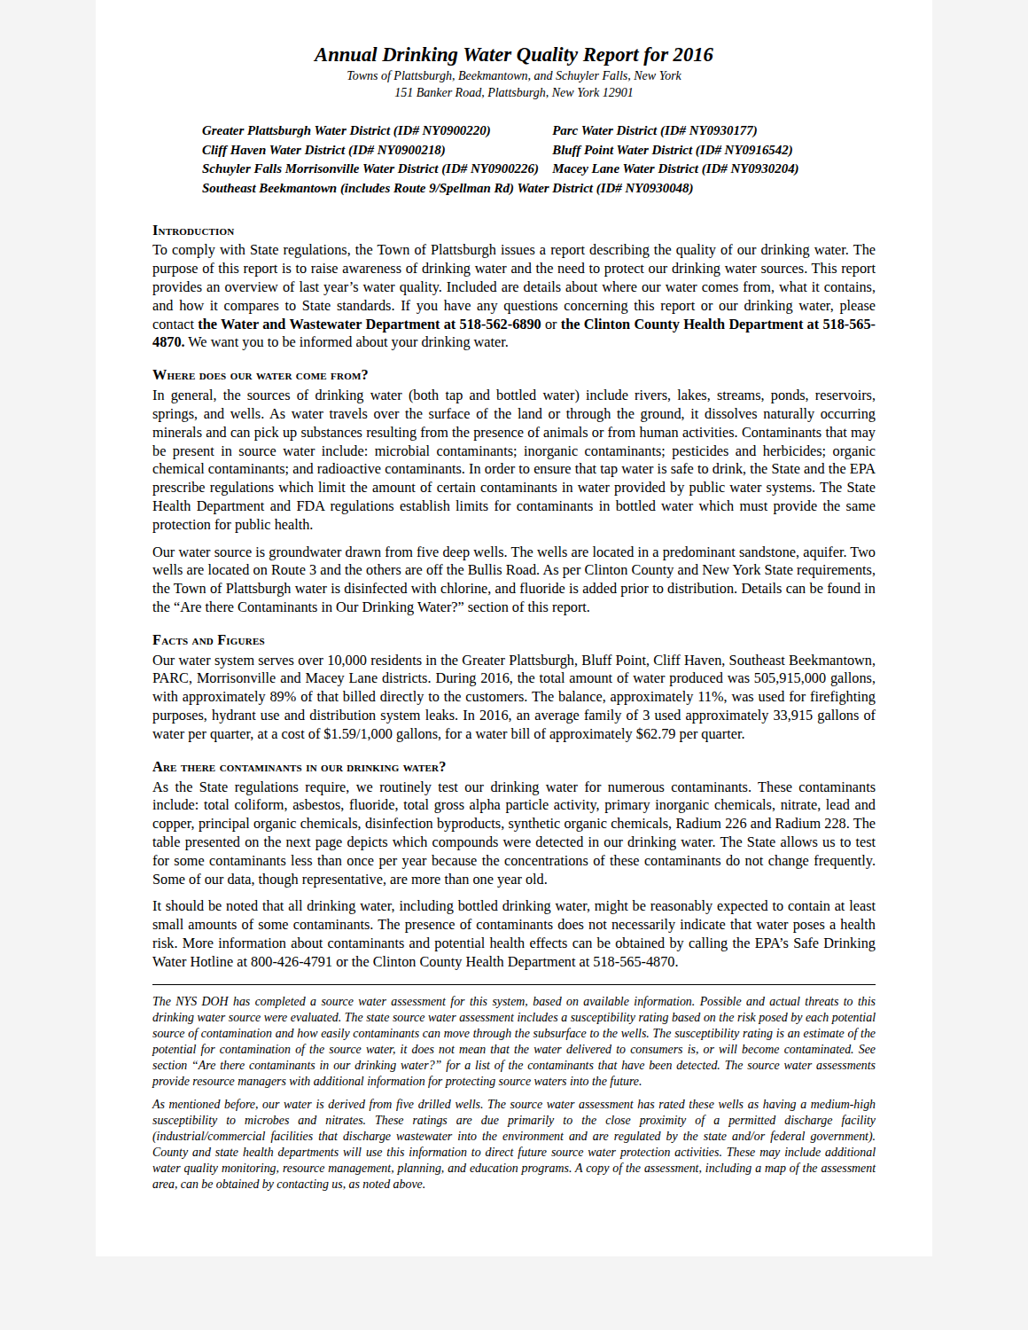Annual Drinking Water Quality Report for 2016
Towns of Plattsburgh, Beekmantown, and Schuyler Falls, New York
151 Banker Road, Plattsburgh, New York 12901
| Greater Plattsburgh Water District (ID# NY0900220) | Parc Water District (ID# NY0930177) |
| Cliff Haven Water District (ID# NY0900218) | Bluff Point Water District (ID# NY0916542) |
| Schuyler Falls Morrisonville Water District (ID# NY0900226) | Macey Lane Water District (ID# NY0930204) |
| Southeast Beekmantown (includes Route 9/Spellman Rd) Water District (ID# NY0930048) |
Introduction
To comply with State regulations, the Town of Plattsburgh issues a report describing the quality of our drinking water. The purpose of this report is to raise awareness of drinking water and the need to protect our drinking water sources. This report provides an overview of last year’s water quality. Included are details about where our water comes from, what it contains, and how it compares to State standards. If you have any questions concerning this report or our drinking water, please contact the Water and Wastewater Department at 518-562-6890 or the Clinton County Health Department at 518-565-4870. We want you to be informed about your drinking water.
Where does our water come from?
In general, the sources of drinking water (both tap and bottled water) include rivers, lakes, streams, ponds, reservoirs, springs, and wells. As water travels over the surface of the land or through the ground, it dissolves naturally occurring minerals and can pick up substances resulting from the presence of animals or from human activities. Contaminants that may be present in source water include: microbial contaminants; inorganic contaminants; pesticides and herbicides; organic chemical contaminants; and radioactive contaminants. In order to ensure that tap water is safe to drink, the State and the EPA prescribe regulations which limit the amount of certain contaminants in water provided by public water systems. The State Health Department and FDA regulations establish limits for contaminants in bottled water which must provide the same protection for public health.
Our water source is groundwater drawn from five deep wells. The wells are located in a predominant sandstone, aquifer. Two wells are located on Route 3 and the others are off the Bullis Road. As per Clinton County and New York State requirements, the Town of Plattsburgh water is disinfected with chlorine, and fluoride is added prior to distribution. Details can be found in the “Are there Contaminants in Our Drinking Water?” section of this report.
Facts and Figures
Our water system serves over 10,000 residents in the Greater Plattsburgh, Bluff Point, Cliff Haven, Southeast Beekmantown, PARC, Morrisonville and Macey Lane districts. During 2016, the total amount of water produced was 505,915,000 gallons, with approximately 89% of that billed directly to the customers. The balance, approximately 11%, was used for firefighting purposes, hydrant use and distribution system leaks. In 2016, an average family of 3 used approximately 33,915 gallons of water per quarter, at a cost of $1.59/1,000 gallons, for a water bill of approximately $62.79 per quarter.
Are there contaminants in our drinking water?
As the State regulations require, we routinely test our drinking water for numerous contaminants. These contaminants include: total coliform, asbestos, fluoride, total gross alpha particle activity, primary inorganic chemicals, nitrate, lead and copper, principal organic chemicals, disinfection byproducts, synthetic organic chemicals, Radium 226 and Radium 228. The table presented on the next page depicts which compounds were detected in our drinking water. The State allows us to test for some contaminants less than once per year because the concentrations of these contaminants do not change frequently. Some of our data, though representative, are more than one year old.
It should be noted that all drinking water, including bottled drinking water, might be reasonably expected to contain at least small amounts of some contaminants. The presence of contaminants does not necessarily indicate that water poses a health risk. More information about contaminants and potential health effects can be obtained by calling the EPA’s Safe Drinking Water Hotline at 800-426-4791 or the Clinton County Health Department at 518-565-4870.
The NYS DOH has completed a source water assessment for this system, based on available information. Possible and actual threats to this drinking water source were evaluated. The state source water assessment includes a susceptibility rating based on the risk posed by each potential source of contamination and how easily contaminants can move through the subsurface to the wells. The susceptibility rating is an estimate of the potential for contamination of the source water, it does not mean that the water delivered to consumers is, or will become contaminated. See section “Are there contaminants in our drinking water?” for a list of the contaminants that have been detected. The source water assessments provide resource managers with additional information for protecting source waters into the future.
As mentioned before, our water is derived from five drilled wells. The source water assessment has rated these wells as having a medium-high susceptibility to microbes and nitrates. These ratings are due primarily to the close proximity of a permitted discharge facility (industrial/commercial facilities that discharge wastewater into the environment and are regulated by the state and/or federal government). County and state health departments will use this information to direct future source water protection activities. These may include additional water quality monitoring, resource management, planning, and education programs. A copy of the assessment, including a map of the assessment area, can be obtained by contacting us, as noted above.